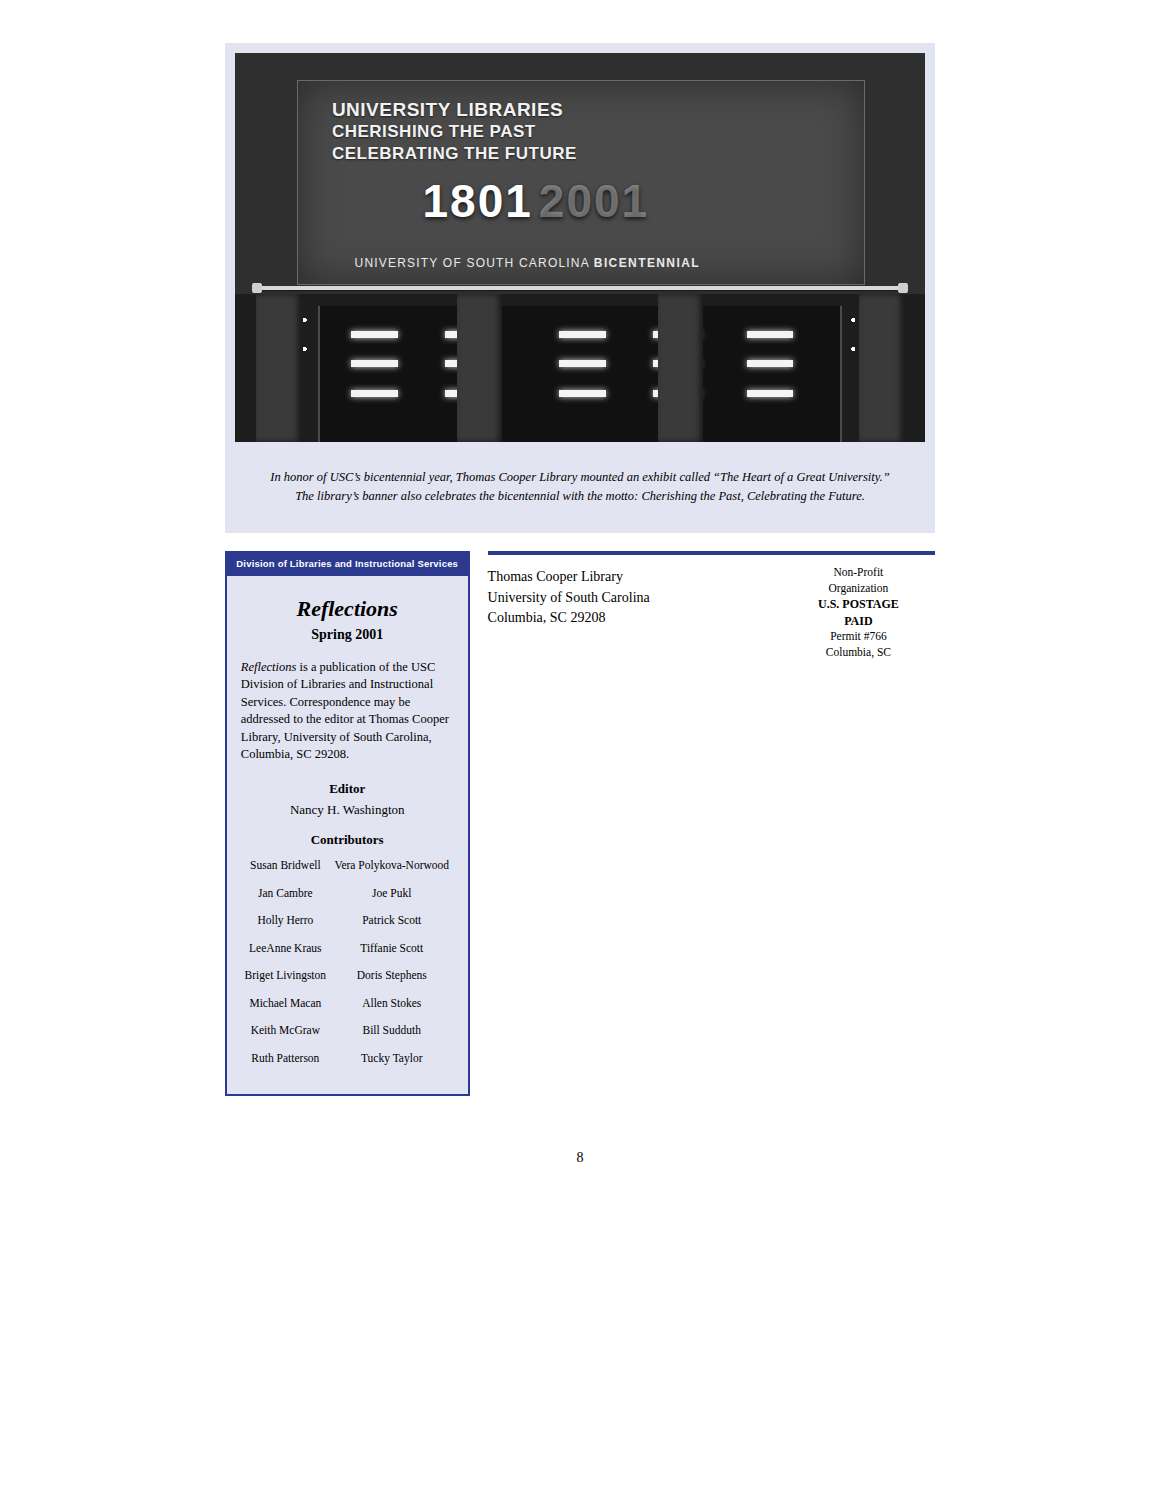UNIVERSITY LIBRARIES
CHERISHING THE PAST
CELEBRATING THE FUTURE
18012001
UNIVERSITY OF SOUTH CAROLINA BICENTENNIAL
In honor of USC’s bicentennial year, Thomas Cooper Library mounted an exhibit called “The Heart of a Great University.”
The library’s banner also celebrates the bicentennial with the motto: Cherishing the Past, Celebrating the Future.
Division of Libraries and Instructional Services
Reflections
Spring 2001
Reflections is a publication of the USC Division of Libraries and Instructional Services. Correspondence may be addressed to the editor at Thomas Cooper Library, University of South Carolina, Columbia, SC 29208.
Editor
Nancy H. Washington
Contributors
| Susan Bridwell | Vera Polykova-Norwood |
| Jan Cambre | Joe Pukl |
| Holly Herro | Patrick Scott |
| LeeAnne Kraus | Tiffanie Scott |
| Briget Livingston | Doris Stephens |
| Michael Macan | Allen Stokes |
| Keith McGraw | Bill Sudduth |
| Ruth Patterson | Tucky Taylor |
Thomas Cooper Library
University of South Carolina
Columbia, SC 29208
Non-Profit
Organization
U.S. POSTAGE
PAID
Permit #766
Columbia, SC
8